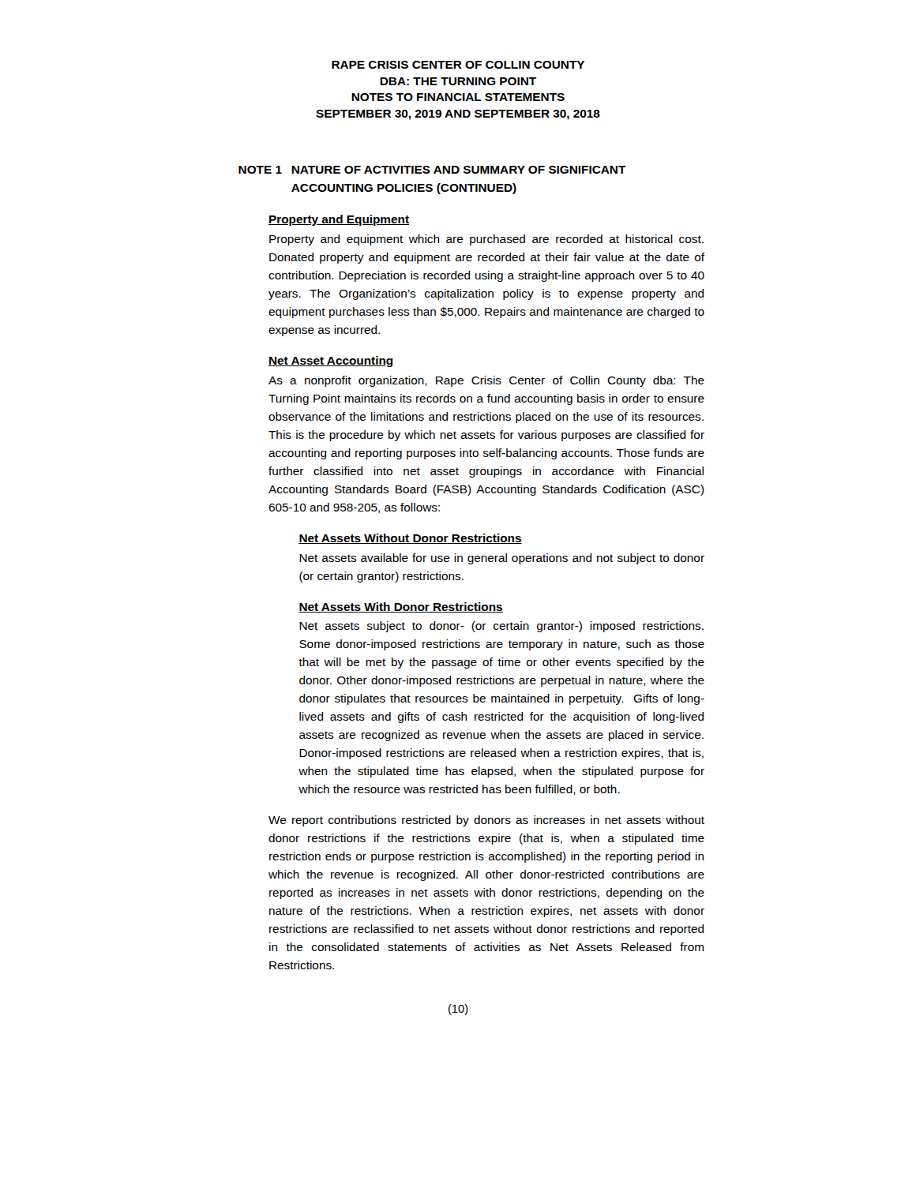RAPE CRISIS CENTER OF COLLIN COUNTY
DBA: THE TURNING POINT
NOTES TO FINANCIAL STATEMENTS
SEPTEMBER 30, 2019 AND SEPTEMBER 30, 2018
NOTE 1
NATURE OF ACTIVITIES AND SUMMARY OF SIGNIFICANT ACCOUNTING POLICIES (CONTINUED)
Property and Equipment
Property and equipment which are purchased are recorded at historical cost. Donated property and equipment are recorded at their fair value at the date of contribution. Depreciation is recorded using a straight-line approach over 5 to 40 years. The Organization’s capitalization policy is to expense property and equipment purchases less than $5,000. Repairs and maintenance are charged to expense as incurred.
Net Asset Accounting
As a nonprofit organization, Rape Crisis Center of Collin County dba: The Turning Point maintains its records on a fund accounting basis in order to ensure observance of the limitations and restrictions placed on the use of its resources. This is the procedure by which net assets for various purposes are classified for accounting and reporting purposes into self-balancing accounts. Those funds are further classified into net asset groupings in accordance with Financial Accounting Standards Board (FASB) Accounting Standards Codification (ASC) 605-10 and 958-205, as follows:
Net Assets Without Donor Restrictions
Net assets available for use in general operations and not subject to donor (or certain grantor) restrictions.
Net Assets With Donor Restrictions
Net assets subject to donor- (or certain grantor-) imposed restrictions. Some donor-imposed restrictions are temporary in nature, such as those that will be met by the passage of time or other events specified by the donor. Other donor-imposed restrictions are perpetual in nature, where the donor stipulates that resources be maintained in perpetuity. Gifts of long-lived assets and gifts of cash restricted for the acquisition of long-lived assets are recognized as revenue when the assets are placed in service. Donor-imposed restrictions are released when a restriction expires, that is, when the stipulated time has elapsed, when the stipulated purpose for which the resource was restricted has been fulfilled, or both.
We report contributions restricted by donors as increases in net assets without donor restrictions if the restrictions expire (that is, when a stipulated time restriction ends or purpose restriction is accomplished) in the reporting period in which the revenue is recognized. All other donor-restricted contributions are reported as increases in net assets with donor restrictions, depending on the nature of the restrictions. When a restriction expires, net assets with donor restrictions are reclassified to net assets without donor restrictions and reported in the consolidated statements of activities as Net Assets Released from Restrictions.
(10)